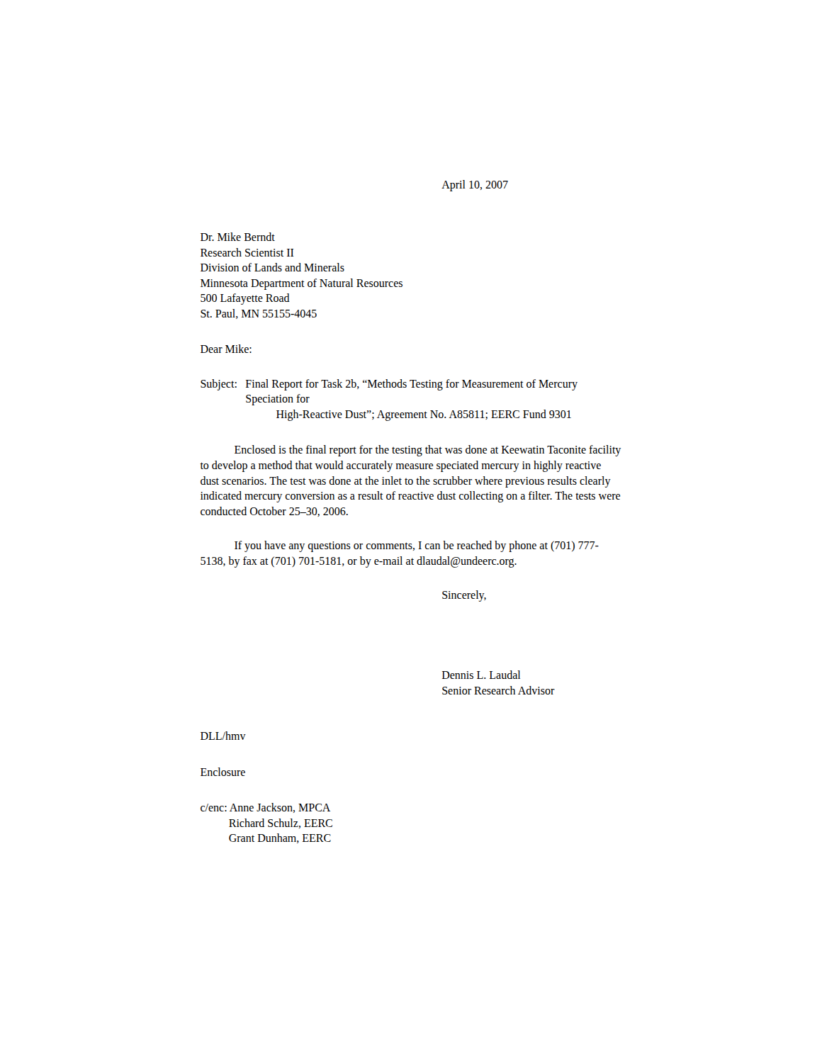April 10, 2007
Dr. Mike Berndt
Research Scientist II
Division of Lands and Minerals
Minnesota Department of Natural Resources
500 Lafayette Road
St. Paul, MN 55155-4045
Dear Mike:
Subject: Final Report for Task 2b, “Methods Testing for Measurement of Mercury Speciation for High-Reactive Dust”; Agreement No. A85811; EERC Fund 9301
Enclosed is the final report for the testing that was done at Keewatin Taconite facility to develop a method that would accurately measure speciated mercury in highly reactive dust scenarios. The test was done at the inlet to the scrubber where previous results clearly indicated mercury conversion as a result of reactive dust collecting on a filter. The tests were conducted October 25–30, 2006.
If you have any questions or comments, I can be reached by phone at (701) 777-5138, by fax at (701) 701-5181, or by e-mail at dlaudal@undeerc.org.
Sincerely,
Dennis L. Laudal
Senior Research Advisor
DLL/hmv
Enclosure
c/enc: Anne Jackson, MPCA
Richard Schulz, EERC
Grant Dunham, EERC